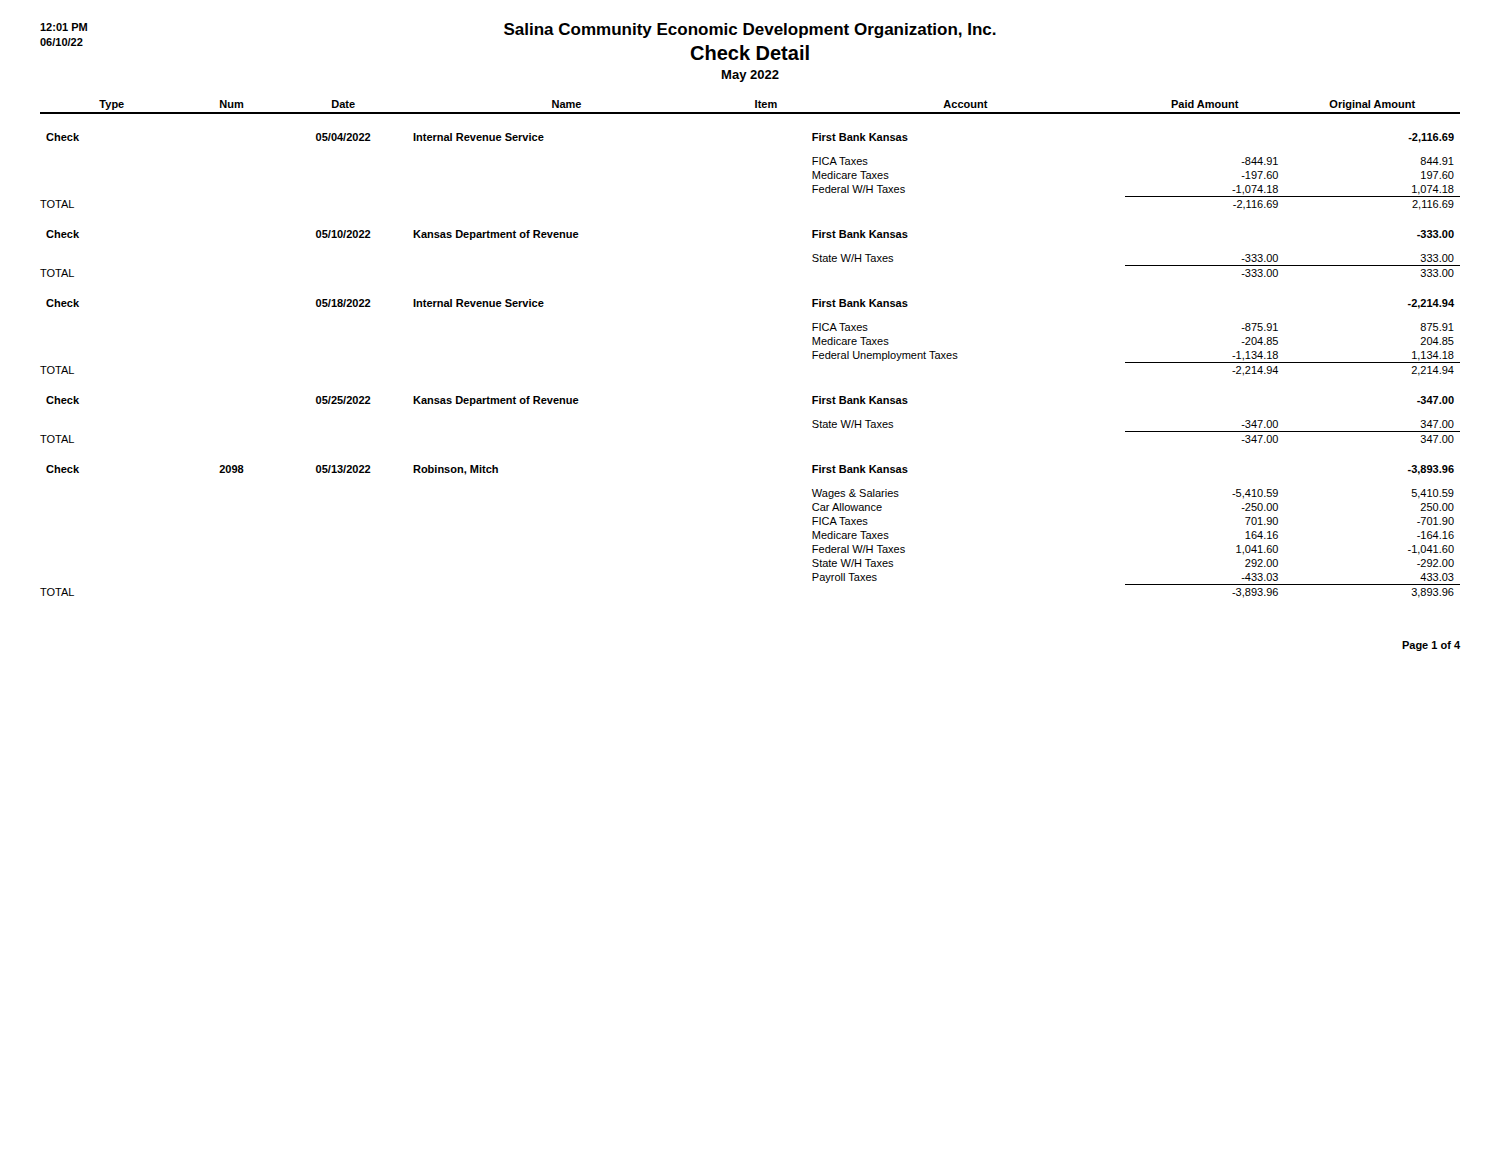12:01 PM
06/10/22
Salina Community Economic Development Organization, Inc.
Check Detail
May 2022
| Type | Num | Date | Name | Item | Account | Paid Amount | Original Amount |
| --- | --- | --- | --- | --- | --- | --- | --- |
| Check | | 05/04/2022 | Internal Revenue Service | | First Bank Kansas | | -2,116.69 |
| | | | | | FICA Taxes | -844.91 | 844.91 |
| | | | | | Medicare Taxes | -197.60 | 197.60 |
| | | | | | Federal W/H Taxes | -1,074.18 | 1,074.18 |
| TOTAL | | | | | | -2,116.69 | 2,116.69 |
| Check | | 05/10/2022 | Kansas Department of Revenue | | First Bank Kansas | | -333.00 |
| | | | | | State W/H Taxes | -333.00 | 333.00 |
| TOTAL | | | | | | -333.00 | 333.00 |
| Check | | 05/18/2022 | Internal Revenue Service | | First Bank Kansas | | -2,214.94 |
| | | | | | FICA Taxes | -875.91 | 875.91 |
| | | | | | Medicare Taxes | -204.85 | 204.85 |
| | | | | | Federal Unemployment Taxes | -1,134.18 | 1,134.18 |
| TOTAL | | | | | | -2,214.94 | 2,214.94 |
| Check | | 05/25/2022 | Kansas Department of Revenue | | First Bank Kansas | | -347.00 |
| | | | | | State W/H Taxes | -347.00 | 347.00 |
| TOTAL | | | | | | -347.00 | 347.00 |
| Check | 2098 | 05/13/2022 | Robinson, Mitch | | First Bank Kansas | | -3,893.96 |
| | | | | | Wages & Salaries | -5,410.59 | 5,410.59 |
| | | | | | Car Allowance | -250.00 | 250.00 |
| | | | | | FICA Taxes | 701.90 | -701.90 |
| | | | | | Medicare Taxes | 164.16 | -164.16 |
| | | | | | Federal W/H Taxes | 1,041.60 | -1,041.60 |
| | | | | | State W/H Taxes | 292.00 | -292.00 |
| | | | | | Payroll Taxes | -433.03 | 433.03 |
| TOTAL | | | | | | -3,893.96 | 3,893.96 |
Page 1 of 4